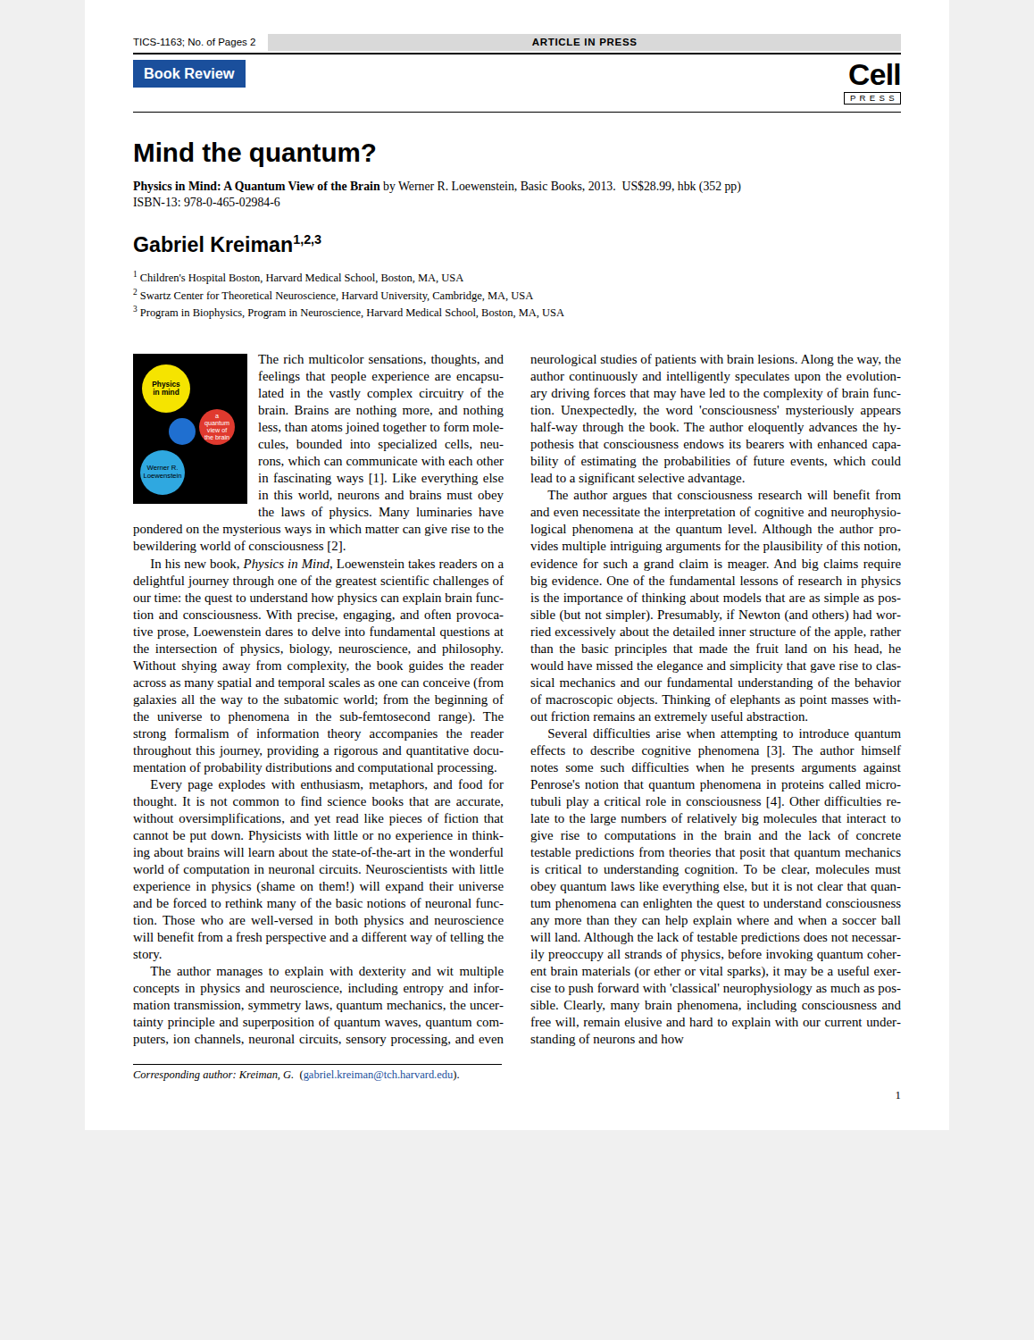TICS-1163; No. of Pages 2 ARTICLE IN PRESS
Book Review
Cell
PRESS
Mind the quantum?
Physics in Mind: A Quantum View of the Brain by Werner R. Loewenstein, Basic Books, 2013. US$28.99, hbk (352 pp)
ISBN-13: 978-0-465-02984-6
Gabriel Kreiman1,2,3
1 Children's Hospital Boston, Harvard Medical School, Boston, MA, USA
2 Swartz Center for Theoretical Neuroscience, Harvard University, Cambridge, MA, USA
3 Program in Biophysics, Program in Neuroscience, Harvard Medical School, Boston, MA, USA
Physics
in mind
a
quantum
view of
the brain
Werner R.
Loewenstein
The rich multicolor sensations, thoughts, and feelings that people experience are encapsulated in the vastly complex circuitry of the brain. Brains are nothing more, and nothing less, than atoms joined together to form molecules, bounded into specialized cells, neurons, which can communicate with each other in fascinating ways [1]. Like everything else in this world, neurons and brains must obey the laws of physics. Many luminaries have pondered on the mysterious ways in which matter can give rise to the bewildering world of consciousness [2].
In his new book, Physics in Mind, Loewenstein takes readers on a delightful journey through one of the greatest scientific challenges of our time: the quest to understand how physics can explain brain function and consciousness. With precise, engaging, and often provocative prose, Loewenstein dares to delve into fundamental questions at the intersection of physics, biology, neuroscience, and philosophy. Without shying away from complexity, the book guides the reader across as many spatial and temporal scales as one can conceive (from galaxies all the way to the subatomic world; from the beginning of the universe to phenomena in the sub-femtosecond range). The strong formalism of information theory accompanies the reader throughout this journey, providing a rigorous and quantitative documentation of probability distributions and computational processing.
Every page explodes with enthusiasm, metaphors, and food for thought. It is not common to find science books that are accurate, without oversimplifications, and yet read like pieces of fiction that cannot be put down. Physicists with little or no experience in thinking about brains will learn about the state-of-the-art in the wonderful world of computation in neuronal circuits. Neuroscientists with little experience in physics (shame on them!) will expand their universe and be forced to rethink many of the basic notions of neuronal function. Those who are well-versed in both physics and neuroscience will benefit from a fresh perspective and a different way of telling the story.
The author manages to explain with dexterity and wit multiple concepts in physics and neuroscience, including entropy and information transmission, symmetry laws, quantum mechanics, the uncertainty principle and superposition of quantum waves, quantum computers, ion channels, neuronal circuits, sensory processing, and even neurological studies of patients with brain lesions. Along the way, the author continuously and intelligently speculates upon the evolutionary driving forces that may have led to the complexity of brain function. Unexpectedly, the word 'consciousness' mysteriously appears half-way through the book. The author eloquently advances the hypothesis that consciousness endows its bearers with enhanced capability of estimating the probabilities of future events, which could lead to a significant selective advantage.
The author argues that consciousness research will benefit from and even necessitate the interpretation of cognitive and neurophysiological phenomena at the quantum level. Although the author provides multiple intriguing arguments for the plausibility of this notion, evidence for such a grand claim is meager. And big claims require big evidence. One of the fundamental lessons of research in physics is the importance of thinking about models that are as simple as possible (but not simpler). Presumably, if Newton (and others) had worried excessively about the detailed inner structure of the apple, rather than the basic principles that made the fruit land on his head, he would have missed the elegance and simplicity that gave rise to classical mechanics and our fundamental understanding of the behavior of macroscopic objects. Thinking of elephants as point masses without friction remains an extremely useful abstraction.
Several difficulties arise when attempting to introduce quantum effects to describe cognitive phenomena [3]. The author himself notes some such difficulties when he presents arguments against Penrose's notion that quantum phenomena in proteins called microtubuli play a critical role in consciousness [4]. Other difficulties relate to the large numbers of relatively big molecules that interact to give rise to computations in the brain and the lack of concrete testable predictions from theories that posit that quantum mechanics is critical to understanding cognition. To be clear, molecules must obey quantum laws like everything else, but it is not clear that quantum phenomena can enlighten the quest to understand consciousness any more than they can help explain where and when a soccer ball will land. Although the lack of testable predictions does not necessarily preoccupy all strands of physics, before invoking quantum coherent brain materials (or ether or vital sparks), it may be a useful exercise to push forward with 'classical' neurophysiology as much as possible. Clearly, many brain phenomena, including consciousness and free will, remain elusive and hard to explain with our current understanding of neurons and how
Corresponding author: Kreiman, G. (gabriel.kreiman@tch.harvard.edu).
1